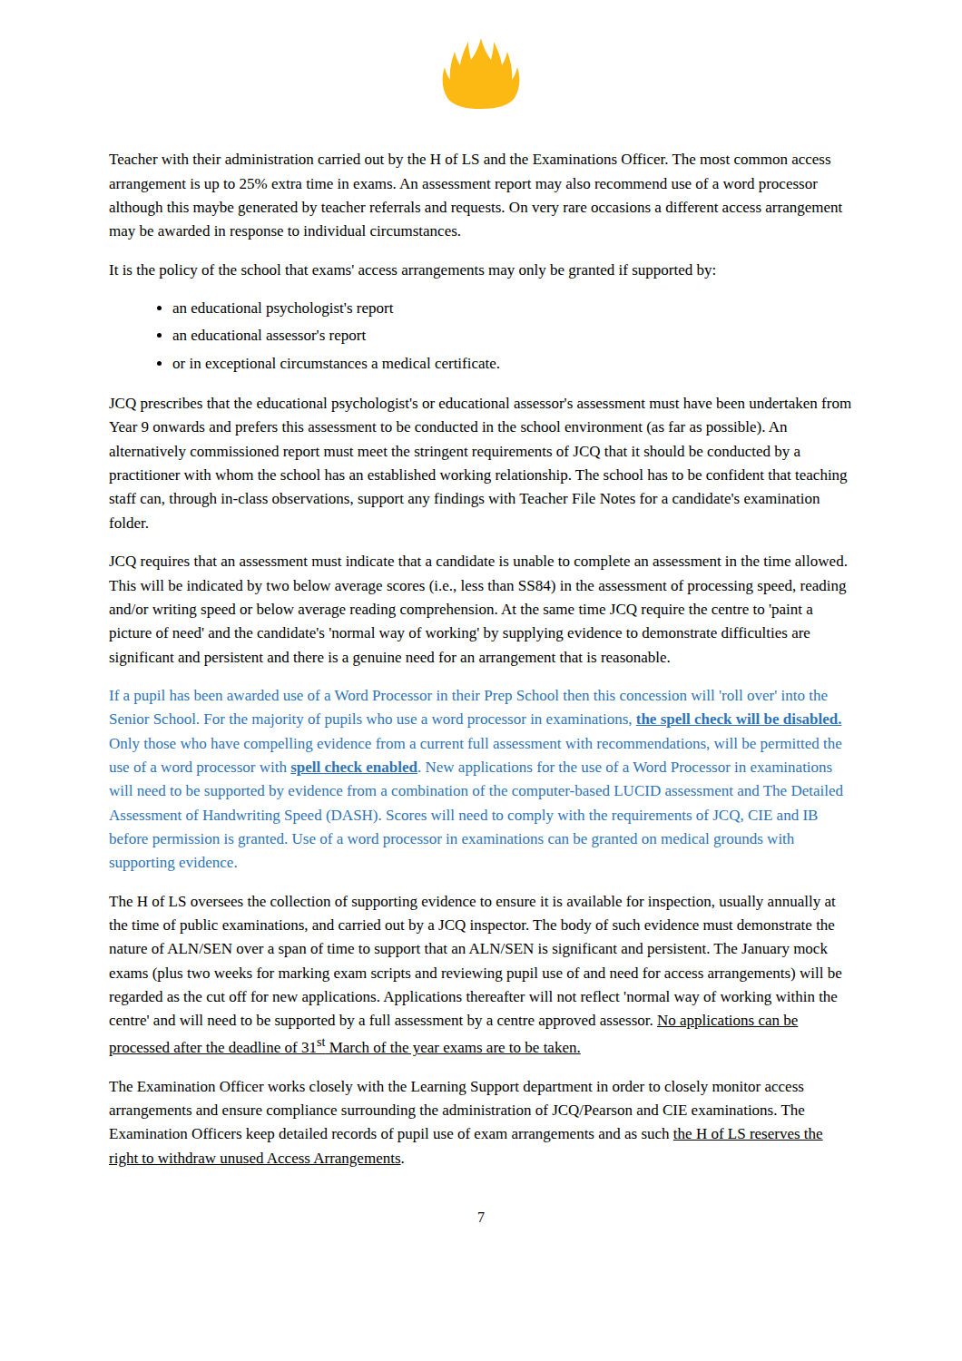Teacher with their administration carried out by the H of LS and the Examinations Officer. The most common access arrangement is up to 25% extra time in exams. An assessment report may also recommend use of a word processor although this maybe generated by teacher referrals and requests. On very rare occasions a different access arrangement may be awarded in response to individual circumstances.
It is the policy of the school that exams' access arrangements may only be granted if supported by:
an educational psychologist's report
an educational assessor's report
or in exceptional circumstances a medical certificate.
JCQ prescribes that the educational psychologist's or educational assessor's assessment must have been undertaken from Year 9 onwards and prefers this assessment to be conducted in the school environment (as far as possible). An alternatively commissioned report must meet the stringent requirements of JCQ that it should be conducted by a practitioner with whom the school has an established working relationship. The school has to be confident that teaching staff can, through in-class observations, support any findings with Teacher File Notes for a candidate's examination folder.
JCQ requires that an assessment must indicate that a candidate is unable to complete an assessment in the time allowed. This will be indicated by two below average scores (i.e., less than SS84) in the assessment of processing speed, reading and/or writing speed or below average reading comprehension. At the same time JCQ require the centre to 'paint a picture of need' and the candidate's 'normal way of working' by supplying evidence to demonstrate difficulties are significant and persistent and there is a genuine need for an arrangement that is reasonable.
If a pupil has been awarded use of a Word Processor in their Prep School then this concession will 'roll over' into the Senior School. For the majority of pupils who use a word processor in examinations, the spell check will be disabled. Only those who have compelling evidence from a current full assessment with recommendations, will be permitted the use of a word processor with spell check enabled. New applications for the use of a Word Processor in examinations will need to be supported by evidence from a combination of the computer-based LUCID assessment and The Detailed Assessment of Handwriting Speed (DASH). Scores will need to comply with the requirements of JCQ, CIE and IB before permission is granted. Use of a word processor in examinations can be granted on medical grounds with supporting evidence.
The H of LS oversees the collection of supporting evidence to ensure it is available for inspection, usually annually at the time of public examinations, and carried out by a JCQ inspector. The body of such evidence must demonstrate the nature of ALN/SEN over a span of time to support that an ALN/SEN is significant and persistent. The January mock exams (plus two weeks for marking exam scripts and reviewing pupil use of and need for access arrangements) will be regarded as the cut off for new applications. Applications thereafter will not reflect 'normal way of working within the centre' and will need to be supported by a full assessment by a centre approved assessor. No applications can be processed after the deadline of 31st March of the year exams are to be taken.
The Examination Officer works closely with the Learning Support department in order to closely monitor access arrangements and ensure compliance surrounding the administration of JCQ/Pearson and CIE examinations. The Examination Officers keep detailed records of pupil use of exam arrangements and as such the H of LS reserves the right to withdraw unused Access Arrangements.
7